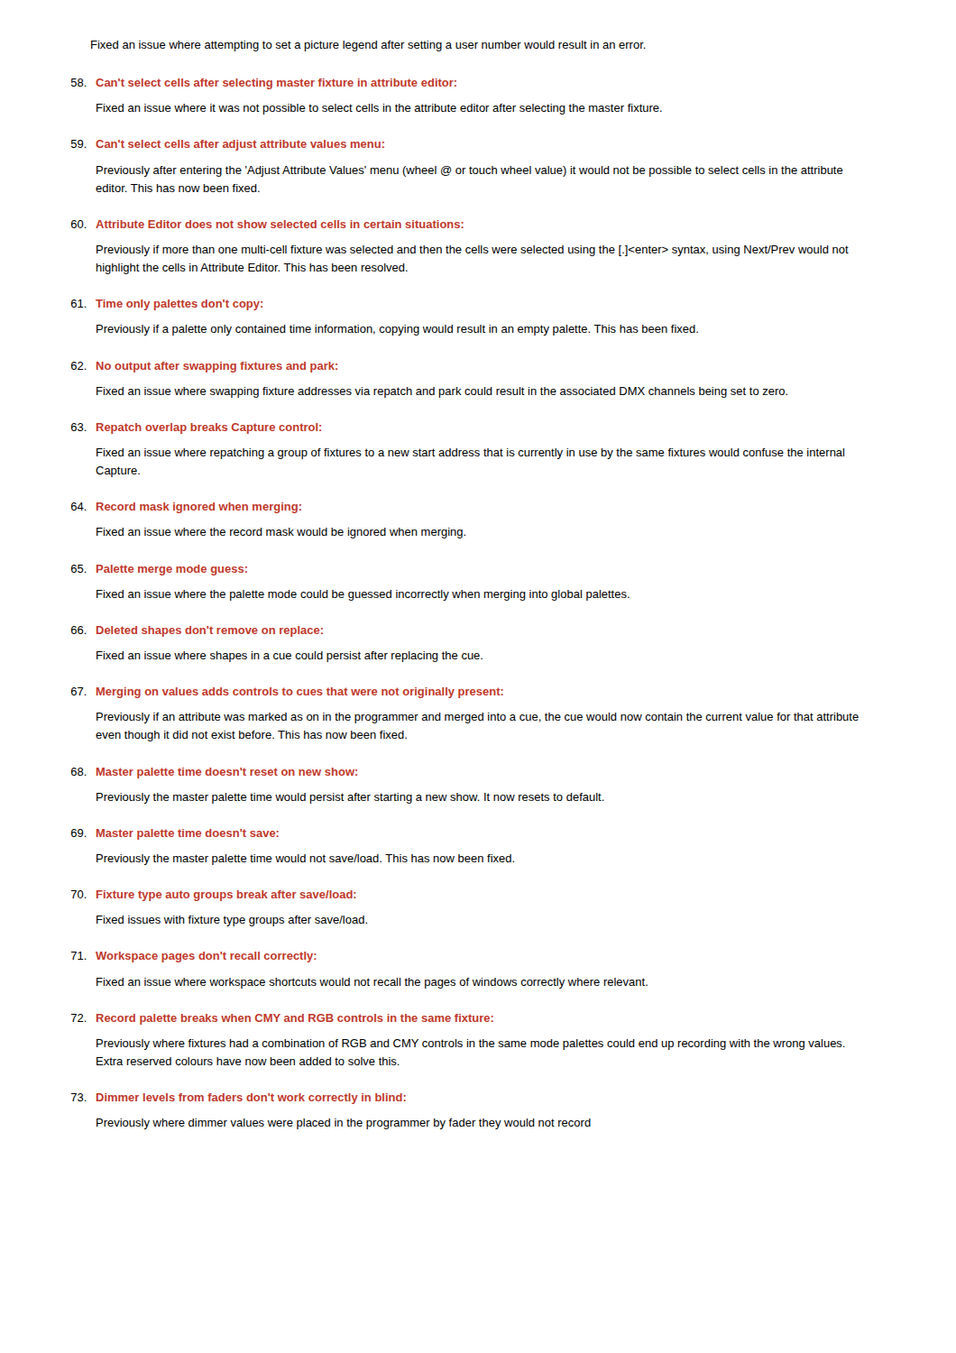Fixed an issue where attempting to set a picture legend after setting a user number would result in an error.
Can't select cells after selecting master fixture in attribute editor:
Fixed an issue where it was not possible to select cells in the attribute editor after selecting the master fixture.
Can't select cells after adjust attribute values menu:
Previously after entering the 'Adjust Attribute Values' menu (wheel @ or touch wheel value) it would not be possible to select cells in the attribute editor. This has now been fixed.
Attribute Editor does not show selected cells in certain situations:
Previously if more than one multi-cell fixture was selected and then the cells were selected using the [.]<enter> syntax, using Next/Prev would not highlight the cells in Attribute Editor. This has been resolved.
Time only palettes don't copy:
Previously if a palette only contained time information, copying would result in an empty palette. This has been fixed.
No output after swapping fixtures and park:
Fixed an issue where swapping fixture addresses via repatch and park could result in the associated DMX channels being set to zero.
Repatch overlap breaks Capture control:
Fixed an issue where repatching a group of fixtures to a new start address that is currently in use by the same fixtures would confuse the internal Capture.
Record mask ignored when merging:
Fixed an issue where the record mask would be ignored when merging.
Palette merge mode guess:
Fixed an issue where the palette mode could be guessed incorrectly when merging into global palettes.
Deleted shapes don't remove on replace:
Fixed an issue where shapes in a cue could persist after replacing the cue.
Merging on values adds controls to cues that were not originally present:
Previously if an attribute was marked as on in the programmer and merged into a cue, the cue would now contain the current value for that attribute even though it did not exist before. This has now been fixed.
Master palette time doesn't reset on new show:
Previously the master palette time would persist after starting a new show. It now resets to default.
Master palette time doesn't save:
Previously the master palette time would not save/load. This has now been fixed.
Fixture type auto groups break after save/load:
Fixed issues with fixture type groups after save/load.
Workspace pages don't recall correctly:
Fixed an issue where workspace shortcuts would not recall the pages of windows correctly where relevant.
Record palette breaks when CMY and RGB controls in the same fixture:
Previously where fixtures had a combination of RGB and CMY controls in the same mode palettes could end up recording with the wrong values. Extra reserved colours have now been added to solve this.
Dimmer levels from faders don't work correctly in blind:
Previously where dimmer values were placed in the programmer by fader they would not record